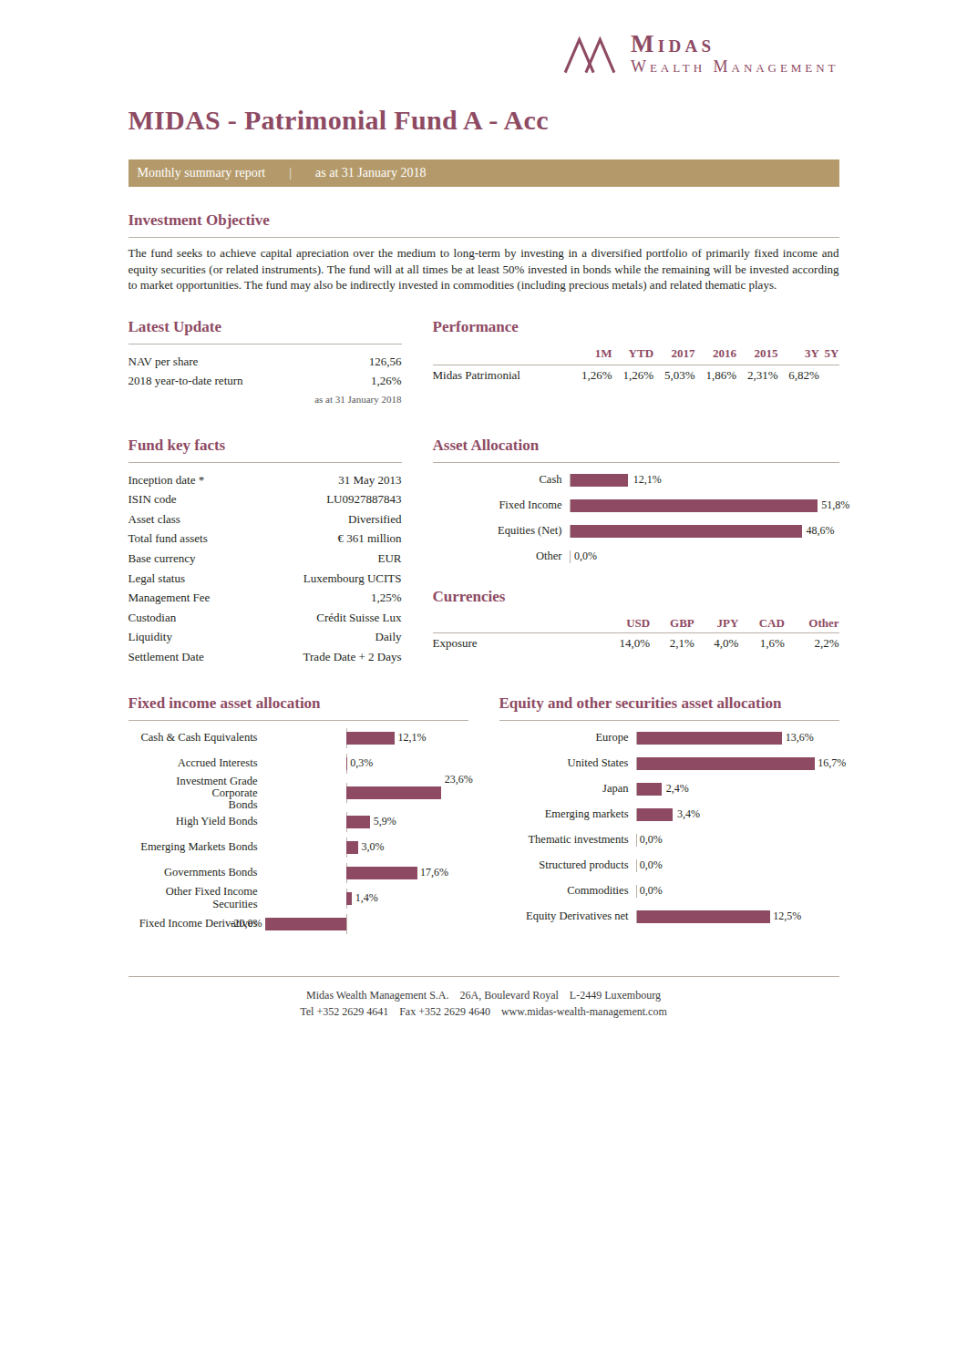Midas
Wealth Management
MIDAS - Patrimonial Fund A - Acc
Monthly summary report | as at 31 January 2018
Investment Objective
The fund seeks to achieve capital apreciation over the medium to long-term by investing in a diversified portfolio of primarily fixed income and equity securities (or related instruments). The fund will at all times be at least 50% invested in bonds while the remaining will be invested according to market opportunities. The fund may also be indirectly invested in commodities (including precious metals) and related thematic plays.
Latest Update
| NAV per share | 126,56 |
| 2018 year-to-date return | 1,26% |
| as at 31 January 2018 |
Performance
| | 1M | YTD | 2017 | 2016 | 2015 | 3Y | 5Y |
| --- | --- | --- | --- | --- | --- | --- | --- |
| Midas Patrimonial | 1,26% | 1,26% | 5,03% | 1,86% | 2,31% | 6,82% | |
Fund key facts
| Inception date * | 31 May 2013 |
| ISIN code | LU0927887843 |
| Asset class | Diversified |
| Total fund assets | € 361 million |
| Base currency | EUR |
| Legal status | Luxembourg UCITS |
| Management Fee | 1,25% |
| Custodian | Crédit Suisse Lux |
| Liquidity | Daily |
| Settlement Date | Trade Date + 2 Days |
Asset Allocation
Cash
12,1%
Fixed Income
51,8%
Equities (Net)
48,6%
Other
0,0%
Currencies
| | USD | GBP | JPY | CAD | Other |
| --- | --- | --- | --- | --- | --- |
| Exposure | 14,0% | 2,1% | 4,0% | 1,6% | 2,2% |
Fixed income asset allocation
Cash & Cash Equivalents
12,1%
Accrued Interests
0,3%
Investment Grade Corporate
Bonds
23,6%
High Yield Bonds
5,9%
Emerging Markets Bonds
3,0%
Governments Bonds
17,6%
Other Fixed Income Securities
1,4%
Fixed Income Derivatives
-20,0%
Equity and other securities asset allocation
Europe
13,6%
United States
16,7%
Japan
2,4%
Emerging markets
3,4%
Thematic investments
0,0%
Structured products
0,0%
Commodities
0,0%
Equity Derivatives net
12,5%
Midas Wealth Management S.A. 26A, Boulevard Royal L-2449 Luxembourg
Tel +352 2629 4641 Fax +352 2629 4640 www.midas-wealth-management.com